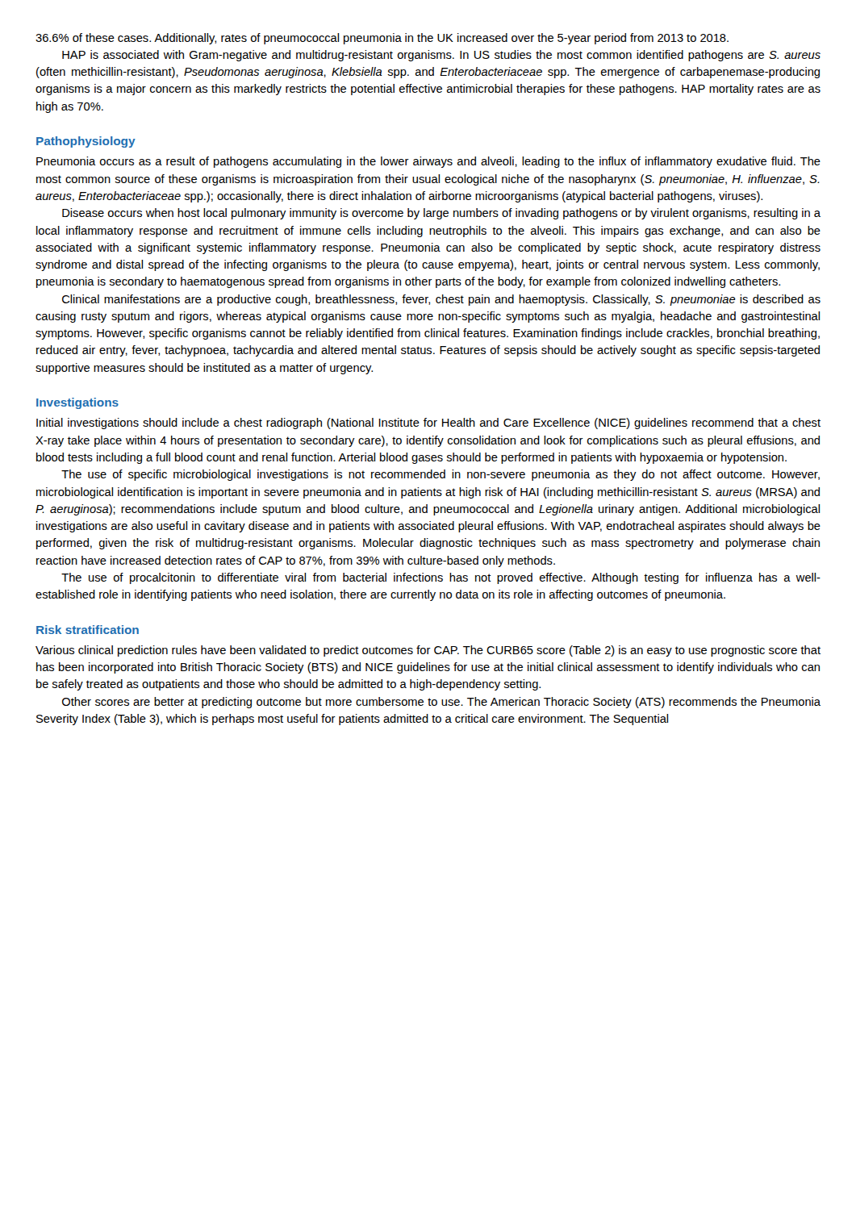36.6% of these cases. Additionally, rates of pneumococcal pneumonia in the UK increased over the 5-year period from 2013 to 2018.
HAP is associated with Gram-negative and multidrug-resistant organisms. In US studies the most common identified pathogens are S. aureus (often methicillin-resistant), Pseudomonas aeruginosa, Klebsiella spp. and Enterobacteriaceae spp. The emergence of carbapenemase-producing organisms is a major concern as this markedly restricts the potential effective antimicrobial therapies for these pathogens. HAP mortality rates are as high as 70%.
Pathophysiology
Pneumonia occurs as a result of pathogens accumulating in the lower airways and alveoli, leading to the influx of inflammatory exudative fluid. The most common source of these organisms is microaspiration from their usual ecological niche of the nasopharynx (S. pneumoniae, H. influenzae, S. aureus, Enterobacteriaceae spp.); occasionally, there is direct inhalation of airborne microorganisms (atypical bacterial pathogens, viruses).
Disease occurs when host local pulmonary immunity is overcome by large numbers of invading pathogens or by virulent organisms, resulting in a local inflammatory response and recruitment of immune cells including neutrophils to the alveoli. This impairs gas exchange, and can also be associated with a significant systemic inflammatory response. Pneumonia can also be complicated by septic shock, acute respiratory distress syndrome and distal spread of the infecting organisms to the pleura (to cause empyema), heart, joints or central nervous system. Less commonly, pneumonia is secondary to haematogenous spread from organisms in other parts of the body, for example from colonized indwelling catheters.
Clinical manifestations are a productive cough, breathlessness, fever, chest pain and haemoptysis. Classically, S. pneumoniae is described as causing rusty sputum and rigors, whereas atypical organisms cause more non-specific symptoms such as myalgia, headache and gastrointestinal symptoms. However, specific organisms cannot be reliably identified from clinical features. Examination findings include crackles, bronchial breathing, reduced air entry, fever, tachypnoea, tachycardia and altered mental status. Features of sepsis should be actively sought as specific sepsis-targeted supportive measures should be instituted as a matter of urgency.
Investigations
Initial investigations should include a chest radiograph (National Institute for Health and Care Excellence (NICE) guidelines recommend that a chest X-ray take place within 4 hours of presentation to secondary care), to identify consolidation and look for complications such as pleural effusions, and blood tests including a full blood count and renal function. Arterial blood gases should be performed in patients with hypoxaemia or hypotension.
The use of specific microbiological investigations is not recommended in non-severe pneumonia as they do not affect outcome. However, microbiological identification is important in severe pneumonia and in patients at high risk of HAI (including methicillin-resistant S. aureus (MRSA) and P. aeruginosa); recommendations include sputum and blood culture, and pneumococcal and Legionella urinary antigen. Additional microbiological investigations are also useful in cavitary disease and in patients with associated pleural effusions. With VAP, endotracheal aspirates should always be performed, given the risk of multidrug-resistant organisms. Molecular diagnostic techniques such as mass spectrometry and polymerase chain reaction have increased detection rates of CAP to 87%, from 39% with culture-based only methods.
The use of procalcitonin to differentiate viral from bacterial infections has not proved effective. Although testing for influenza has a well-established role in identifying patients who need isolation, there are currently no data on its role in affecting outcomes of pneumonia.
Risk stratification
Various clinical prediction rules have been validated to predict outcomes for CAP. The CURB65 score (Table 2) is an easy to use prognostic score that has been incorporated into British Thoracic Society (BTS) and NICE guidelines for use at the initial clinical assessment to identify individuals who can be safely treated as outpatients and those who should be admitted to a high-dependency setting.
Other scores are better at predicting outcome but more cumbersome to use. The American Thoracic Society (ATS) recommends the Pneumonia Severity Index (Table 3), which is perhaps most useful for patients admitted to a critical care environment. The Sequential